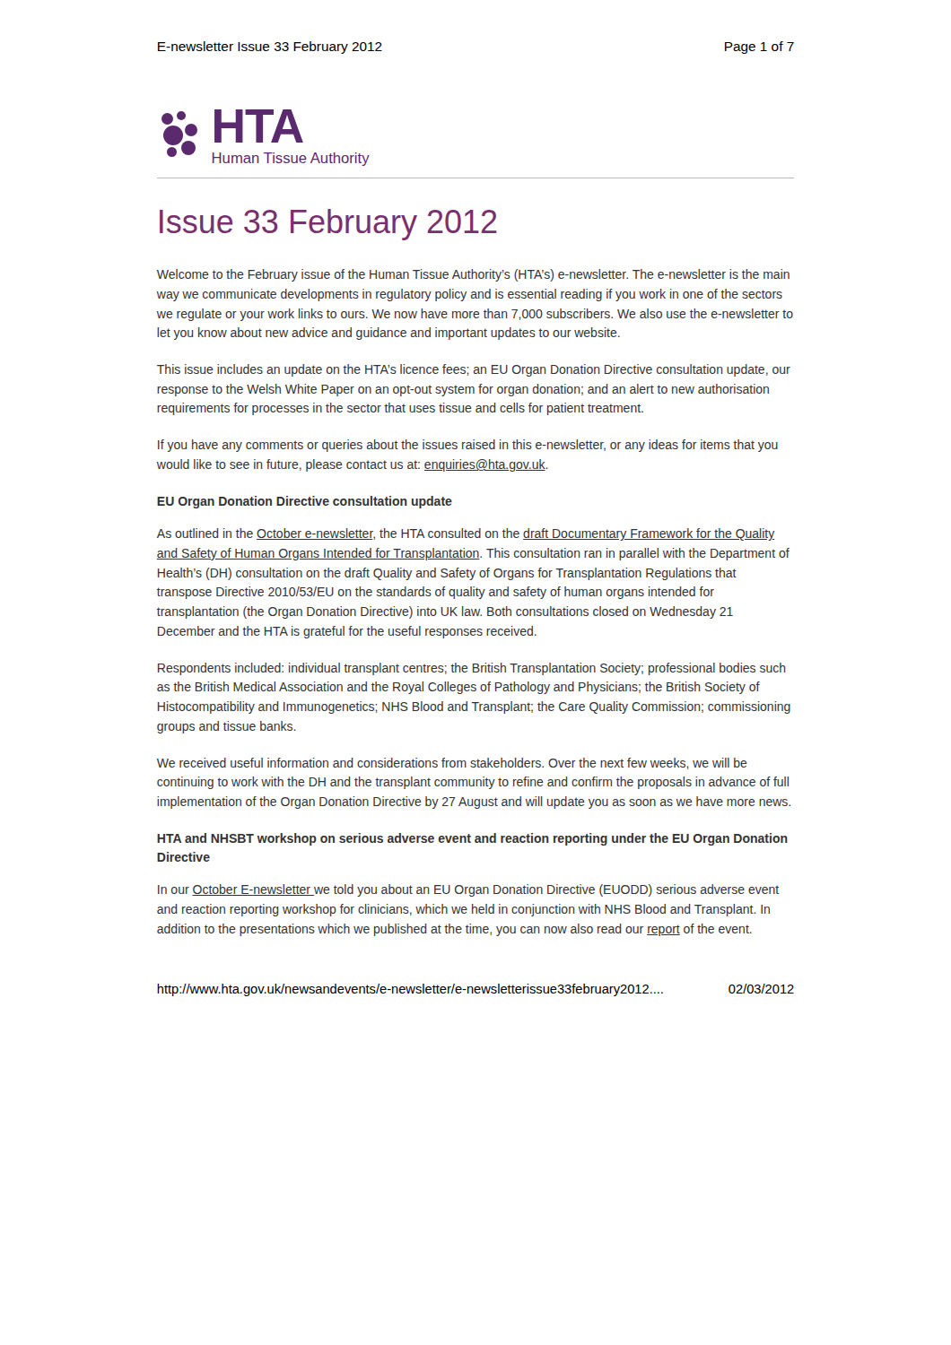E-newsletter Issue 33 February 2012
Page 1 of 7
HTA Human Tissue Authority
Issue 33 February 2012
Welcome to the February issue of the Human Tissue Authority’s (HTA’s) e-newsletter. The e-newsletter is the main way we communicate developments in regulatory policy and is essential reading if you work in one of the sectors we regulate or your work links to ours. We now have more than 7,000 subscribers. We also use the e-newsletter to let you know about new advice and guidance and important updates to our website.
This issue includes an update on the HTA’s licence fees; an EU Organ Donation Directive consultation update, our response to the Welsh White Paper on an opt-out system for organ donation; and an alert to new authorisation requirements for processes in the sector that uses tissue and cells for patient treatment.
If you have any comments or queries about the issues raised in this e-newsletter, or any ideas for items that you would like to see in future, please contact us at: enquiries@hta.gov.uk.
EU Organ Donation Directive consultation update
As outlined in the October e-newsletter, the HTA consulted on the draft Documentary Framework for the Quality and Safety of Human Organs Intended for Transplantation. This consultation ran in parallel with the Department of Health’s (DH) consultation on the draft Quality and Safety of Organs for Transplantation Regulations that transpose Directive 2010/53/EU on the standards of quality and safety of human organs intended for transplantation (the Organ Donation Directive) into UK law. Both consultations closed on Wednesday 21 December and the HTA is grateful for the useful responses received.
Respondents included: individual transplant centres; the British Transplantation Society; professional bodies such as the British Medical Association and the Royal Colleges of Pathology and Physicians; the British Society of Histocompatibility and Immunogenetics; NHS Blood and Transplant; the Care Quality Commission; commissioning groups and tissue banks.
We received useful information and considerations from stakeholders. Over the next few weeks, we will be continuing to work with the DH and the transplant community to refine and confirm the proposals in advance of full implementation of the Organ Donation Directive by 27 August and will update you as soon as we have more news.
HTA and NHSBT workshop on serious adverse event and reaction reporting under the EU Organ Donation Directive
In our October E-newsletter we told you about an EU Organ Donation Directive (EUODD) serious adverse event and reaction reporting workshop for clinicians, which we held in conjunction with NHS Blood and Transplant. In addition to the presentations which we published at the time, you can now also read our report of the event.
http://www.hta.gov.uk/newsandevents/e-newsletter/e-newsletterissue33february2012....
02/03/2012